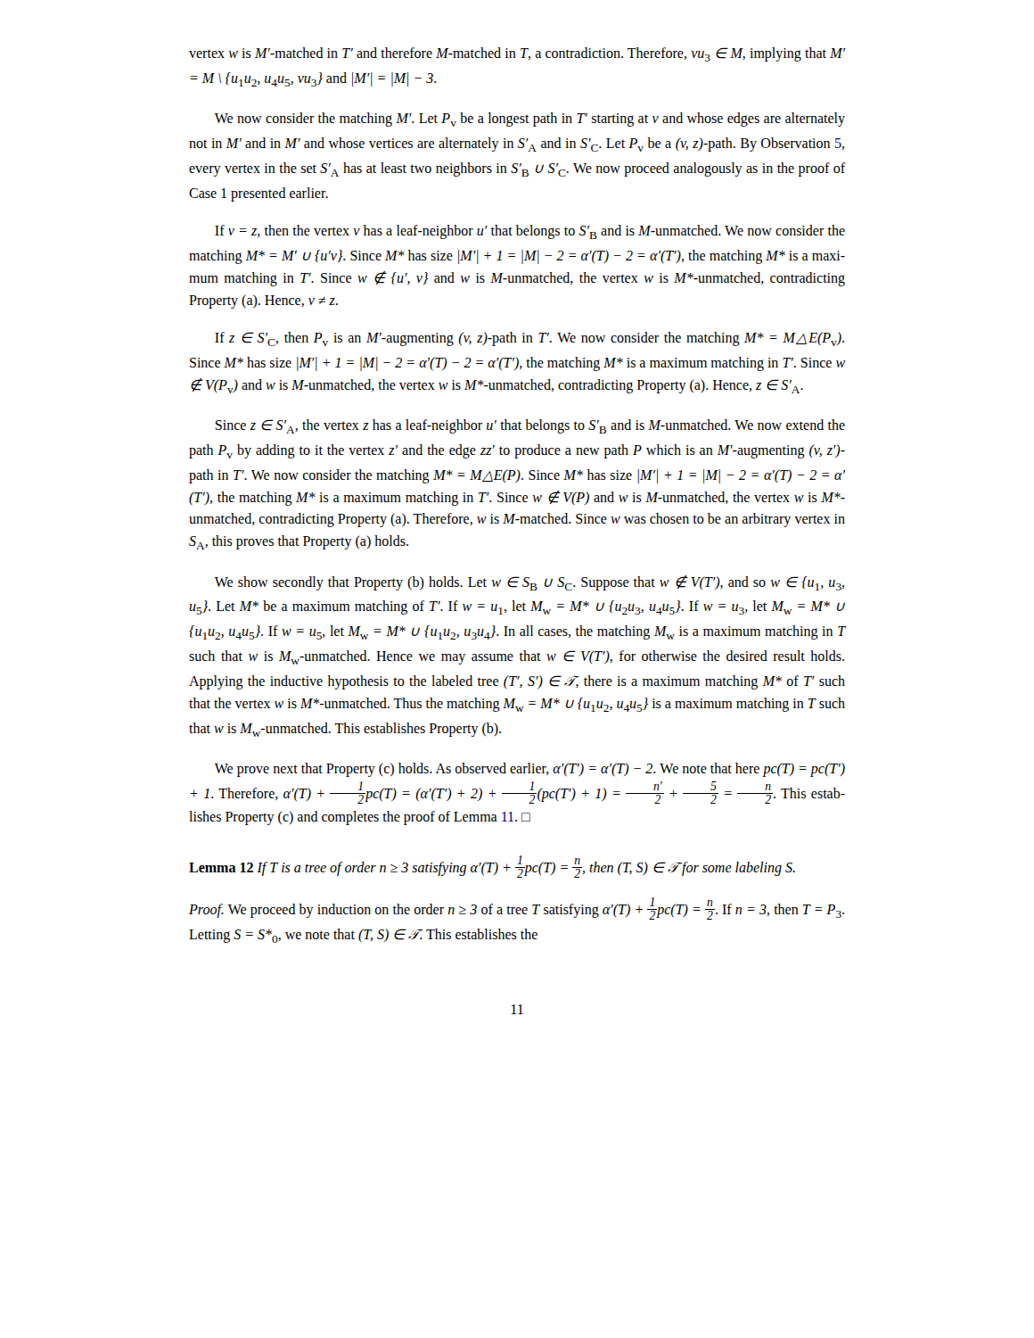vertex w is M′-matched in T′ and therefore M-matched in T, a contradiction. Therefore, vu3 ∈ M, implying that M′ = M \ {u1u2, u4u5, vu3} and |M′| = |M| − 3.
We now consider the matching M′. Let Pv be a longest path in T′ starting at v and whose edges are alternately not in M′ and in M′ and whose vertices are alternately in S′A and in S′C. Let Pv be a (v, z)-path. By Observation 5, every vertex in the set S′A has at least two neighbors in S′B ∪ S′C. We now proceed analogously as in the proof of Case 1 presented earlier.
If v = z, then the vertex v has a leaf-neighbor u′ that belongs to S′B and is M-unmatched. We now consider the matching M* = M′ ∪ {u′v}. Since M* has size |M′| + 1 = |M| − 2 = α′(T) − 2 = α′(T′), the matching M* is a maximum matching in T′. Since w ∉ {u′, v} and w is M-unmatched, the vertex w is M*-unmatched, contradicting Property (a). Hence, v ≠ z.
If z ∈ S′C, then Pv is an M′-augmenting (v, z)-path in T′. We now consider the matching M* = M△E(Pv). Since M* has size |M′| + 1 = |M| − 2 = α′(T) − 2 = α′(T′), the matching M* is a maximum matching in T′. Since w ∉ V(Pv) and w is M-unmatched, the vertex w is M*-unmatched, contradicting Property (a). Hence, z ∈ S′A.
Since z ∈ S′A, the vertex z has a leaf-neighbor u′ that belongs to S′B and is M-unmatched. We now extend the path Pv by adding to it the vertex z′ and the edge zz′ to produce a new path P which is an M′-augmenting (v, z′)-path in T′. We now consider the matching M* = M△E(P). Since M* has size |M′| + 1 = |M| − 2 = α′(T) − 2 = α′(T′), the matching M* is a maximum matching in T′. Since w ∉ V(P) and w is M-unmatched, the vertex w is M*-unmatched, contradicting Property (a). Therefore, w is M-matched. Since w was chosen to be an arbitrary vertex in SA, this proves that Property (a) holds.
We show secondly that Property (b) holds. Let w ∈ SB ∪ SC. Suppose that w ∉ V(T′), and so w ∈ {u1, u3, u5}. Let M* be a maximum matching of T′. If w = u1, let Mw = M* ∪ {u2u3, u4u5}. If w = u3, let Mw = M* ∪ {u1u2, u4u5}. If w = u5, let Mw = M* ∪ {u1u2, u3u4}. In all cases, the matching Mw is a maximum matching in T such that w is Mw-unmatched. Hence we may assume that w ∈ V(T′), for otherwise the desired result holds. Applying the inductive hypothesis to the labeled tree (T′, S′) ∈ 𝒯, there is a maximum matching M* of T′ such that the vertex w is M*-unmatched. Thus the matching Mw = M* ∪ {u1u2, u4u5} is a maximum matching in T such that w is Mw-unmatched. This establishes Property (b).
We prove next that Property (c) holds. As observed earlier, α′(T′) = α′(T) − 2. We note that here pc(T) = pc(T′) + 1. Therefore, α′(T) + 12pc(T) = (α′(T′) + 2) + 12(pc(T′) + 1) = n′2 + 52 = n 2. This establishes Property (c) and completes the proof of Lemma 11. □
Lemma 12 If T is a tree of order n ≥ 3 satisfying α′(T) + 12pc(T) = n 2, then (T, S) ∈ 𝒯 for some labeling S.
Proof. We proceed by induction on the order n ≥ 3 of a tree T satisfying α′(T) + 12pc(T) = n 2. If n = 3, then T = P3. Letting S = S*0, we note that (T, S) ∈ 𝒯. This establishes the
11